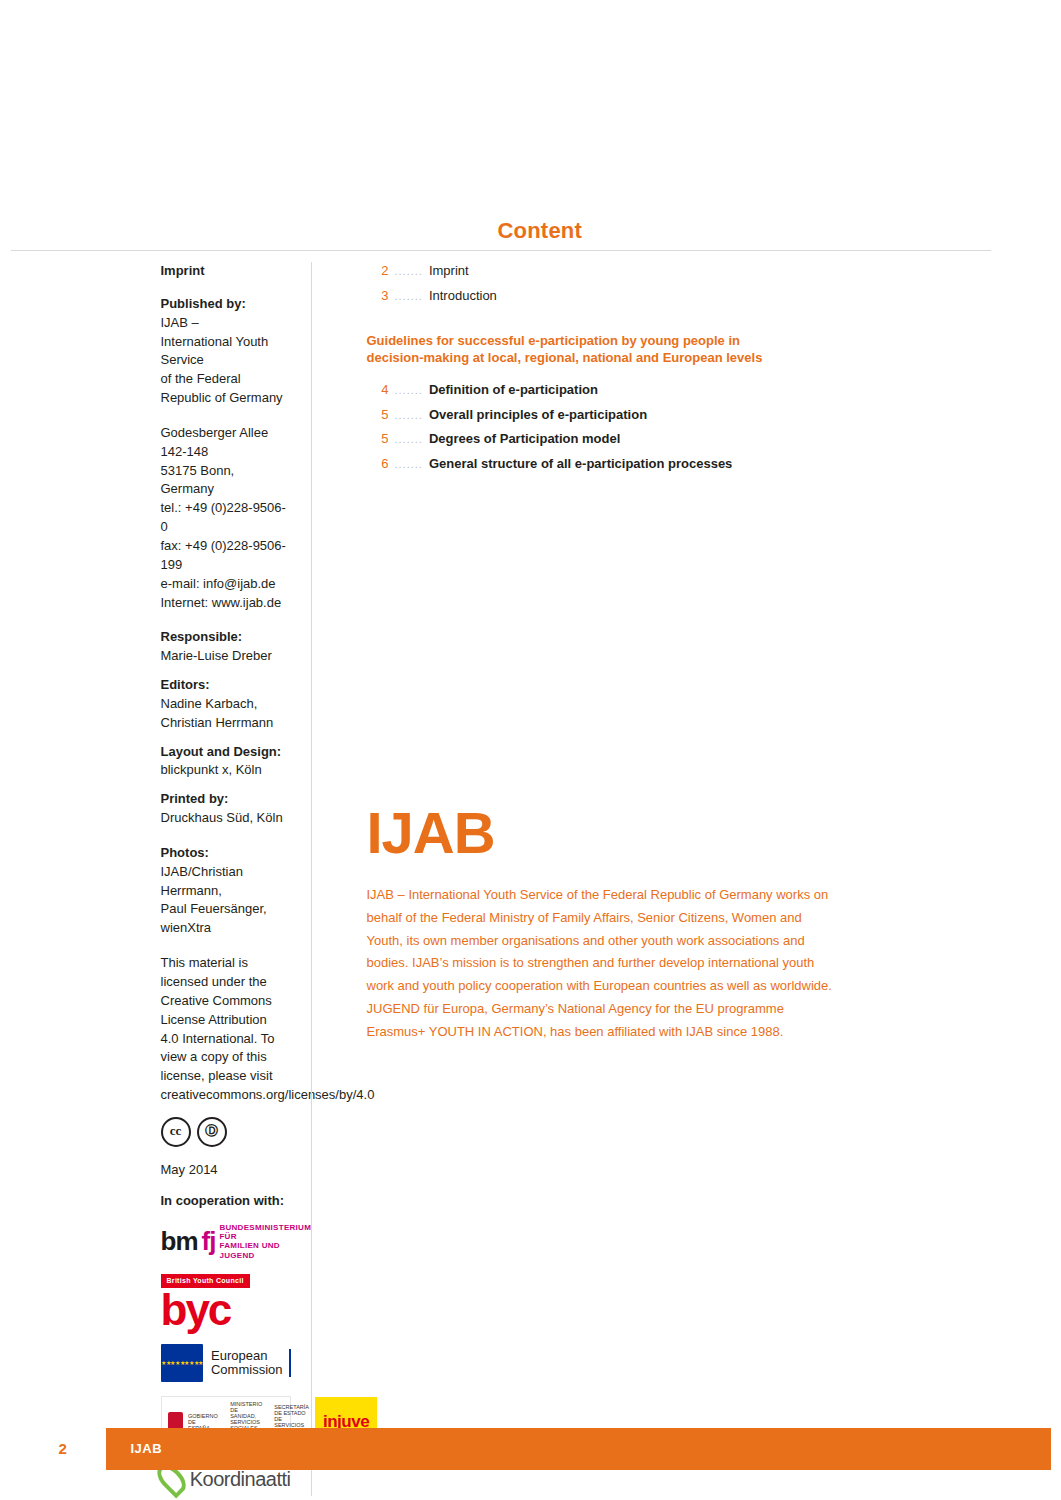Content
Imprint
Published by: IJAB –
International Youth Service
of the Federal Republic of Germany
Godesberger Allee 142-148
53175 Bonn, Germany
tel.: +49 (0)228-9506-0
fax: +49 (0)228-9506-199
e-mail: info@ijab.de
Internet: www.ijab.de
Responsible: Marie-Luise Dreber
Editors: Nadine Karbach, Christian Herrmann
Layout and Design: blickpunkt x, Köln
Printed by: Druckhaus Süd, Köln
Photos: IJAB/Christian Herrmann,
Paul Feuersänger, wienXtra
This material is licensed under the
Creative Commons License Attribution
4.0 International. To view a copy of this
license, please visit
creativecommons.org/licenses/by/4.0
cc
Ⓓ
May 2014
In cooperation with:
bm fj BUNDESMINISTERIUM FÜR FAMILIEN UND JUGEND
British Youth Council byc
European
Commission
GOBIERNO
DE ESPAÑA MINISTERIO
DE SANIDAD, SERVICIOS SOCIALES
E IGUALDAD SECRETARÍA
DE ESTADO
DE SERVICIOS SOCIALES
E IGUALDAD injuve
Koordinaatti
2....... Imprint
3....... Introduction
Guidelines for successful e-participation by young people in
decision-making at local, regional, national and European levels
4....... Definition of e-participation
5....... Overall principles of e-participation
5....... Degrees of Participation model
6....... General structure of all e-participation processes
IJAB
IJAB – International Youth Service of the Federal Republic of Germany works on behalf of the Federal Ministry of Family Affairs, Senior Citizens, Women and Youth, its own member organisations and other youth work associations and bodies. IJAB’s mission is to strengthen and further develop international youth work and youth policy cooperation with European countries as well as worldwide. JUGEND für Europa, Germany’s National Agency for the EU programme Erasmus+ YOUTH IN ACTION, has been affiliated with IJAB since 1988.
2
IJAB